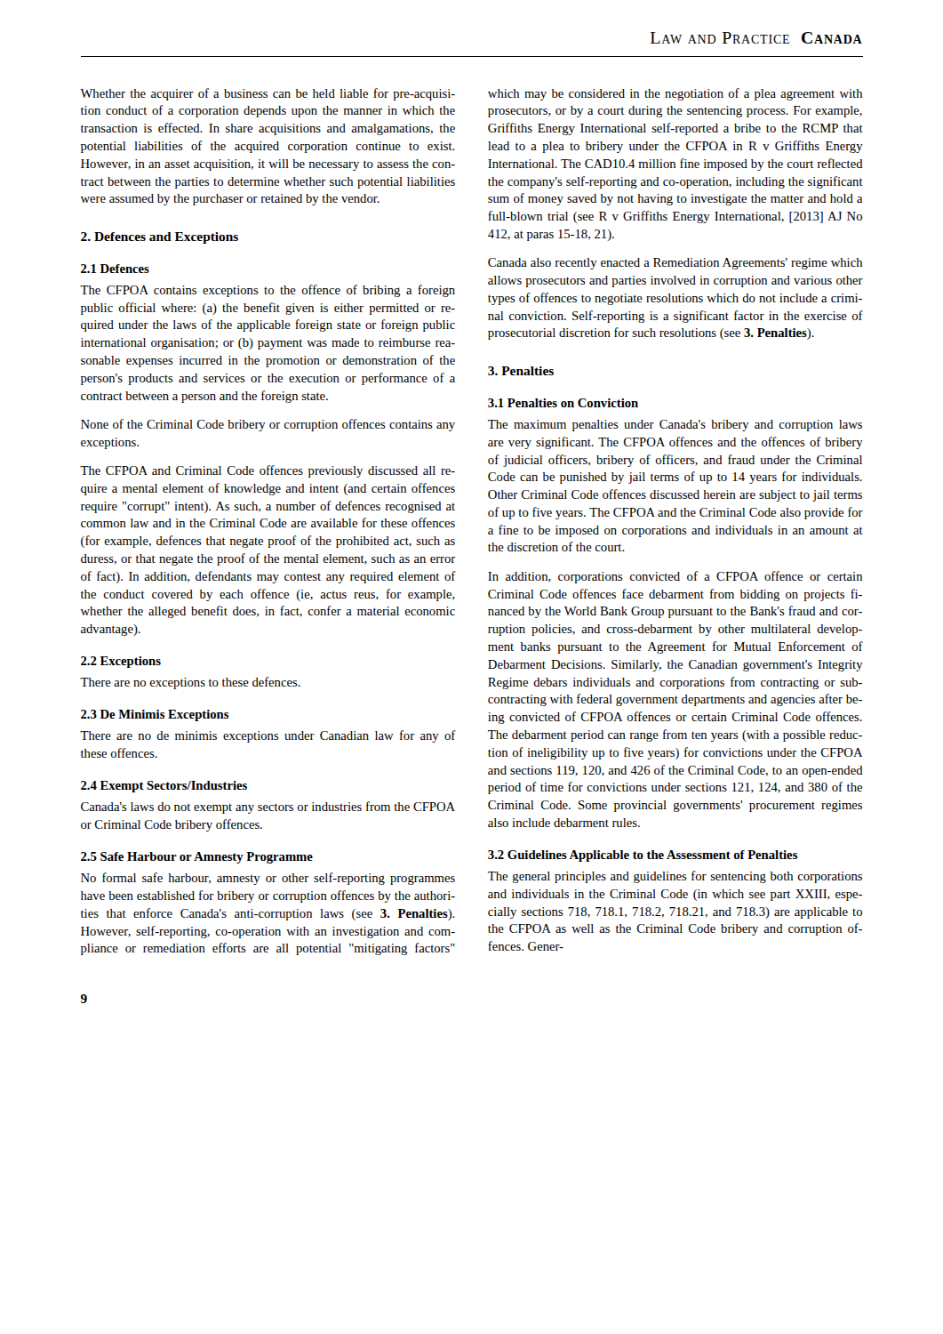Law and Practice Canada
Whether the acquirer of a business can be held liable for pre-acquisition conduct of a corporation depends upon the manner in which the transaction is effected. In share acquisitions and amalgamations, the potential liabilities of the acquired corporation continue to exist. However, in an asset acquisition, it will be necessary to assess the contract between the parties to determine whether such potential liabilities were assumed by the purchaser or retained by the vendor.
2. Defences and Exceptions
2.1 Defences
The CFPOA contains exceptions to the offence of bribing a foreign public official where: (a) the benefit given is either permitted or required under the laws of the applicable foreign state or foreign public international organisation; or (b) payment was made to reimburse reasonable expenses incurred in the promotion or demonstration of the person's products and services or the execution or performance of a contract between a person and the foreign state.
None of the Criminal Code bribery or corruption offences contains any exceptions.
The CFPOA and Criminal Code offences previously discussed all require a mental element of knowledge and intent (and certain offences require "corrupt" intent). As such, a number of defences recognised at common law and in the Criminal Code are available for these offences (for example, defences that negate proof of the prohibited act, such as duress, or that negate the proof of the mental element, such as an error of fact). In addition, defendants may contest any required element of the conduct covered by each offence (ie, actus reus, for example, whether the alleged benefit does, in fact, confer a material economic advantage).
2.2 Exceptions
There are no exceptions to these defences.
2.3 De Minimis Exceptions
There are no de minimis exceptions under Canadian law for any of these offences.
2.4 Exempt Sectors/Industries
Canada's laws do not exempt any sectors or industries from the CFPOA or Criminal Code bribery offences.
2.5 Safe Harbour or Amnesty Programme
No formal safe harbour, amnesty or other self-reporting programmes have been established for bribery or corruption offences by the authorities that enforce Canada's anti-corruption laws (see 3. Penalties). However, self-reporting, co-operation with an investigation and compliance or remediation efforts are all potential "mitigating factors" which may be considered in the negotiation of a plea agreement with prosecutors, or by a court during the sentencing process. For example, Griffiths Energy International self-reported a bribe to the RCMP that lead to a plea to bribery under the CFPOA in R v Griffiths Energy International. The CAD10.4 million fine imposed by the court reflected the company's self-reporting and co-operation, including the significant sum of money saved by not having to investigate the matter and hold a full-blown trial (see R v Griffiths Energy International, [2013] AJ No 412, at paras 15-18, 21).
Canada also recently enacted a Remediation Agreements' regime which allows prosecutors and parties involved in corruption and various other types of offences to negotiate resolutions which do not include a criminal conviction. Self-reporting is a significant factor in the exercise of prosecutorial discretion for such resolutions (see 3. Penalties).
3. Penalties
3.1 Penalties on Conviction
The maximum penalties under Canada's bribery and corruption laws are very significant. The CFPOA offences and the offences of bribery of judicial officers, bribery of officers, and fraud under the Criminal Code can be punished by jail terms of up to 14 years for individuals. Other Criminal Code offences discussed herein are subject to jail terms of up to five years. The CFPOA and the Criminal Code also provide for a fine to be imposed on corporations and individuals in an amount at the discretion of the court.
In addition, corporations convicted of a CFPOA offence or certain Criminal Code offences face debarment from bidding on projects financed by the World Bank Group pursuant to the Bank's fraud and corruption policies, and cross-debarment by other multilateral development banks pursuant to the Agreement for Mutual Enforcement of Debarment Decisions. Similarly, the Canadian government's Integrity Regime debars individuals and corporations from contracting or subcontracting with federal government departments and agencies after being convicted of CFPOA offences or certain Criminal Code offences. The debarment period can range from ten years (with a possible reduction of ineligibility up to five years) for convictions under the CFPOA and sections 119, 120, and 426 of the Criminal Code, to an open-ended period of time for convictions under sections 121, 124, and 380 of the Criminal Code. Some provincial governments' procurement regimes also include debarment rules.
3.2 Guidelines Applicable to the Assessment of Penalties
The general principles and guidelines for sentencing both corporations and individuals in the Criminal Code (in which see part XXIII, especially sections 718, 718.1, 718.2, 718.21, and 718.3) are applicable to the CFPOA as well as the Criminal Code bribery and corruption offences. Gener-
9